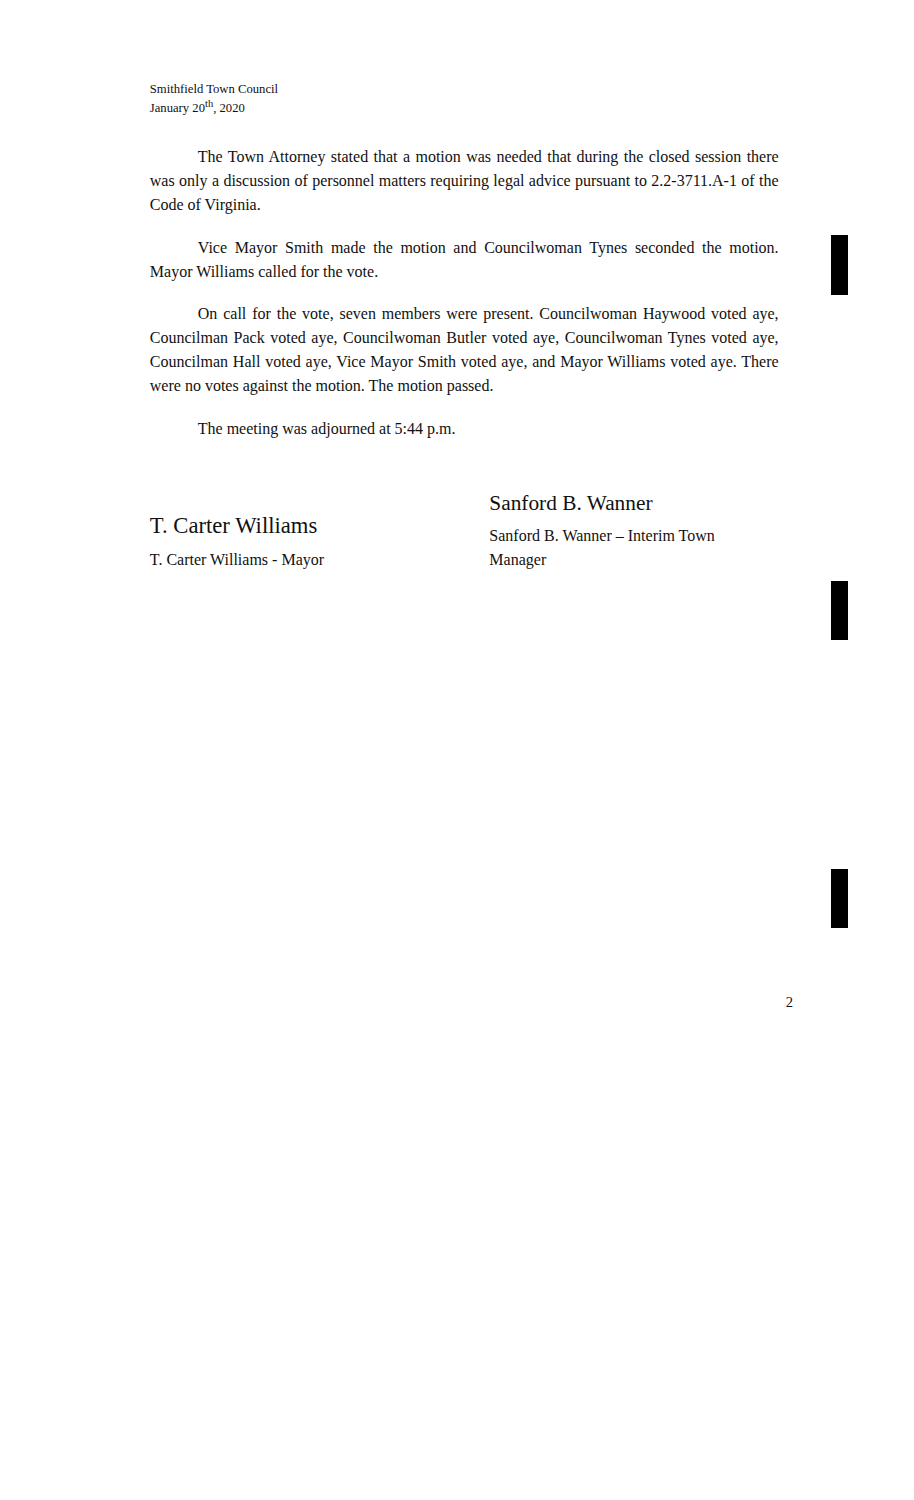Smithfield Town Council
January 20th, 2020
The Town Attorney stated that a motion was needed that during the closed session there was only a discussion of personnel matters requiring legal advice pursuant to 2.2-3711.A-1 of the Code of Virginia.
Vice Mayor Smith made the motion and Councilwoman Tynes seconded the motion. Mayor Williams called for the vote.
On call for the vote, seven members were present. Councilwoman Haywood voted aye, Councilman Pack voted aye, Councilwoman Butler voted aye, Councilwoman Tynes voted aye, Councilman Hall voted aye, Vice Mayor Smith voted aye, and Mayor Williams voted aye. There were no votes against the motion. The motion passed.
The meeting was adjourned at 5:44 p.m.
T. Carter Williams
T. Carter Williams - Mayor
Sanford B. Wanner
Sanford B. Wanner – Interim Town Manager
2